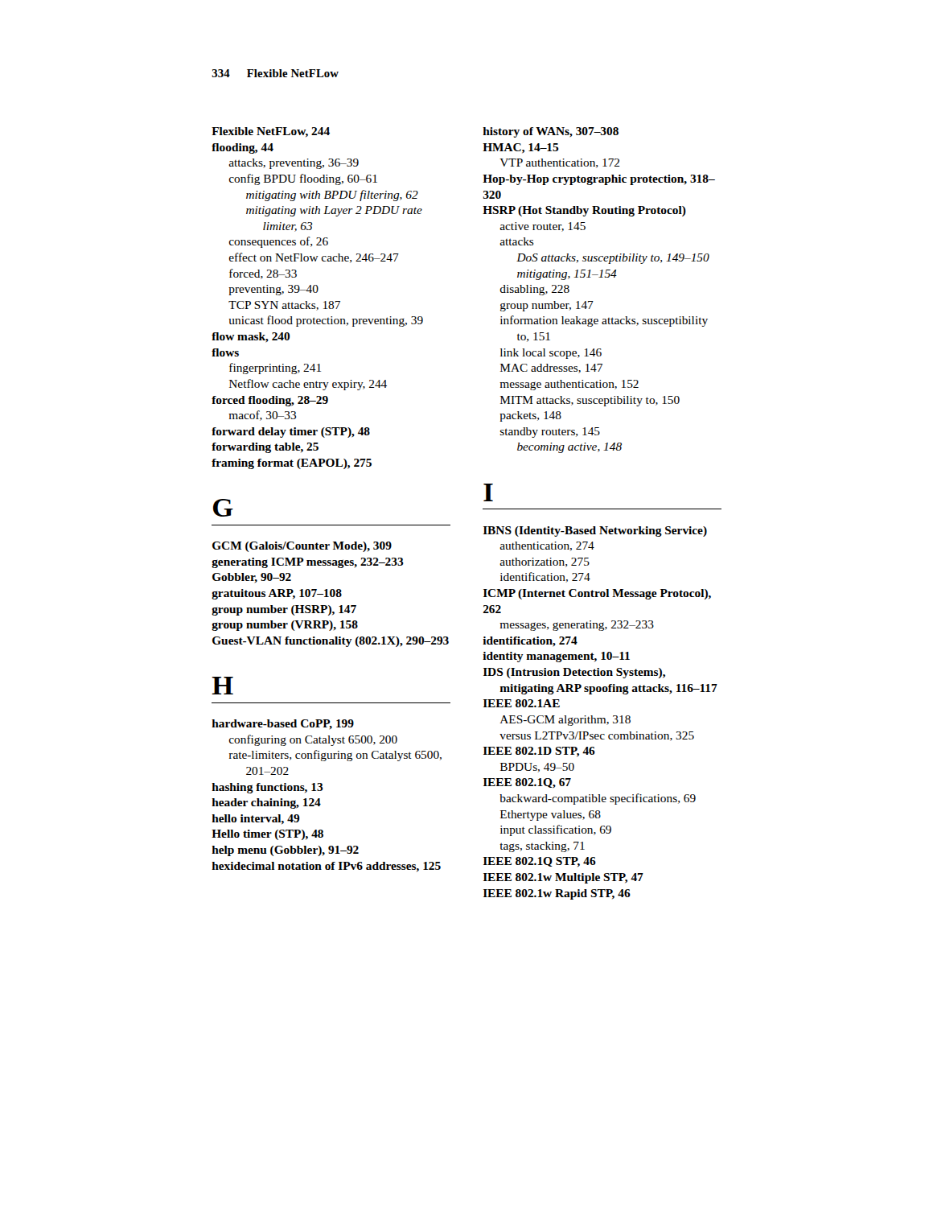334 Flexible NetFLow
Flexible NetFLow, 244
flooding, 44
attacks, preventing, 36–39
config BPDU flooding, 60–61
mitigating with BPDU filtering, 62
mitigating with Layer 2 PDDU rate limiter, 63
consequences of, 26
effect on NetFlow cache, 246–247
forced, 28–33
preventing, 39–40
TCP SYN attacks, 187
unicast flood protection, preventing, 39
flow mask, 240
flows
fingerprinting, 241
Netflow cache entry expiry, 244
forced flooding, 28–29
macof, 30–33
forward delay timer (STP), 48
forwarding table, 25
framing format (EAPOL), 275
G
GCM (Galois/Counter Mode), 309
generating ICMP messages, 232–233
Gobbler, 90–92
gratuitous ARP, 107–108
group number (HSRP), 147
group number (VRRP), 158
Guest-VLAN functionality (802.1X), 290–293
H
hardware-based CoPP, 199
configuring on Catalyst 6500, 200
rate-limiters, configuring on Catalyst 6500, 201–202
hashing functions, 13
header chaining, 124
hello interval, 49
Hello timer (STP), 48
help menu (Gobbler), 91–92
hexidecimal notation of IPv6 addresses, 125
history of WANs, 307–308
HMAC, 14–15
VTP authentication, 172
Hop-by-Hop cryptographic protection, 318–320
HSRP (Hot Standby Routing Protocol)
active router, 145
attacks
DoS attacks, susceptibility to, 149–150
mitigating, 151–154
disabling, 228
group number, 147
information leakage attacks, susceptibility to, 151
link local scope, 146
MAC addresses, 147
message authentication, 152
MITM attacks, susceptibility to, 150
packets, 148
standby routers, 145
becoming active, 148
I
IBNS (Identity-Based Networking Service)
authentication, 274
authorization, 275
identification, 274
ICMP (Internet Control Message Protocol), 262
messages, generating, 232–233
identification, 274
identity management, 10–11
IDS (Intrusion Detection Systems), mitigating ARP spoofing attacks, 116–117
IEEE 802.1AE
AES-GCM algorithm, 318
versus L2TPv3/IPsec combination, 325
IEEE 802.1D STP, 46
BPDUs, 49–50
IEEE 802.1Q, 67
backward-compatible specifications, 69
Ethertype values, 68
input classification, 69
tags, stacking, 71
IEEE 802.1Q STP, 46
IEEE 802.1w Multiple STP, 47
IEEE 802.1w Rapid STP, 46